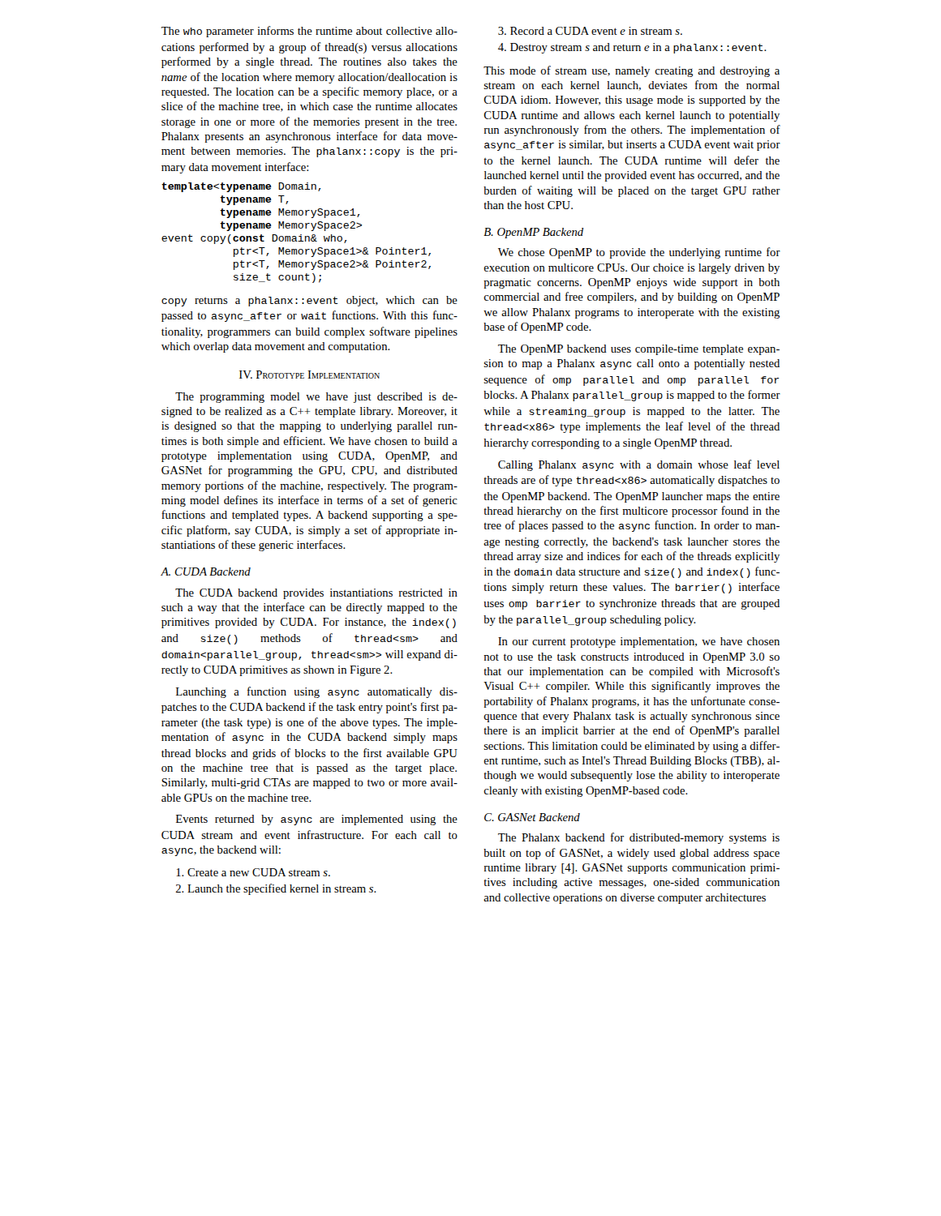The who parameter informs the runtime about collective allocations performed by a group of thread(s) versus allocations performed by a single thread. The routines also takes the name of the location where memory allocation/deallocation is requested. The location can be a specific memory place, or a slice of the machine tree, in which case the runtime allocates storage in one or more of the memories present in the tree. Phalanx presents an asynchronous interface for data movement between memories. The phalanx::copy is the primary data movement interface:
template<typename Domain,
         typename T,
         typename MemorySpace1,
         typename MemorySpace2>
event copy(const Domain& who,
           ptr<T, MemorySpace1>& Pointer1,
           ptr<T, MemorySpace2>& Pointer2,
           size_t count);
copy returns a phalanx::event object, which can be passed to async_after or wait functions. With this functionality, programmers can build complex software pipelines which overlap data movement and computation.
IV. Prototype Implementation
The programming model we have just described is designed to be realized as a C++ template library. Moreover, it is designed so that the mapping to underlying parallel runtimes is both simple and efficient. We have chosen to build a prototype implementation using CUDA, OpenMP, and GASNet for programming the GPU, CPU, and distributed memory portions of the machine, respectively. The programming model defines its interface in terms of a set of generic functions and templated types. A backend supporting a specific platform, say CUDA, is simply a set of appropriate instantiations of these generic interfaces.
A. CUDA Backend
The CUDA backend provides instantiations restricted in such a way that the interface can be directly mapped to the primitives provided by CUDA. For instance, the index() and size() methods of thread<sm> and domain<parallel_group, thread<sm>> will expand directly to CUDA primitives as shown in Figure 2.
Launching a function using async automatically dispatches to the CUDA backend if the task entry point's first parameter (the task type) is one of the above types. The implementation of async in the CUDA backend simply maps thread blocks and grids of blocks to the first available GPU on the machine tree that is passed as the target place. Similarly, multi-grid CTAs are mapped to two or more available GPUs on the machine tree.
Events returned by async are implemented using the CUDA stream and event infrastructure. For each call to async, the backend will:
Create a new CUDA stream s.
Launch the specified kernel in stream s.
Record a CUDA event e in stream s.
Destroy stream s and return e in a phalanx::event.
This mode of stream use, namely creating and destroying a stream on each kernel launch, deviates from the normal CUDA idiom. However, this usage mode is supported by the CUDA runtime and allows each kernel launch to potentially run asynchronously from the others. The implementation of async_after is similar, but inserts a CUDA event wait prior to the kernel launch. The CUDA runtime will defer the launched kernel until the provided event has occurred, and the burden of waiting will be placed on the target GPU rather than the host CPU.
B. OpenMP Backend
We chose OpenMP to provide the underlying runtime for execution on multicore CPUs. Our choice is largely driven by pragmatic concerns. OpenMP enjoys wide support in both commercial and free compilers, and by building on OpenMP we allow Phalanx programs to interoperate with the existing base of OpenMP code.
The OpenMP backend uses compile-time template expansion to map a Phalanx async call onto a potentially nested sequence of omp parallel and omp parallel for blocks. A Phalanx parallel_group is mapped to the former while a streaming_group is mapped to the latter. The thread<x86> type implements the leaf level of the thread hierarchy corresponding to a single OpenMP thread.
Calling Phalanx async with a domain whose leaf level threads are of type thread<x86> automatically dispatches to the OpenMP backend. The OpenMP launcher maps the entire thread hierarchy on the first multicore processor found in the tree of places passed to the async function. In order to manage nesting correctly, the backend's task launcher stores the thread array size and indices for each of the threads explicitly in the domain data structure and size() and index() functions simply return these values. The barrier() interface uses omp barrier to synchronize threads that are grouped by the parallel_group scheduling policy.
In our current prototype implementation, we have chosen not to use the task constructs introduced in OpenMP 3.0 so that our implementation can be compiled with Microsoft's Visual C++ compiler. While this significantly improves the portability of Phalanx programs, it has the unfortunate consequence that every Phalanx task is actually synchronous since there is an implicit barrier at the end of OpenMP's parallel sections. This limitation could be eliminated by using a different runtime, such as Intel's Thread Building Blocks (TBB), although we would subsequently lose the ability to interoperate cleanly with existing OpenMP-based code.
C. GASNet Backend
The Phalanx backend for distributed-memory systems is built on top of GASNet, a widely used global address space runtime library [4]. GASNet supports communication primitives including active messages, one-sided communication and collective operations on diverse computer architectures